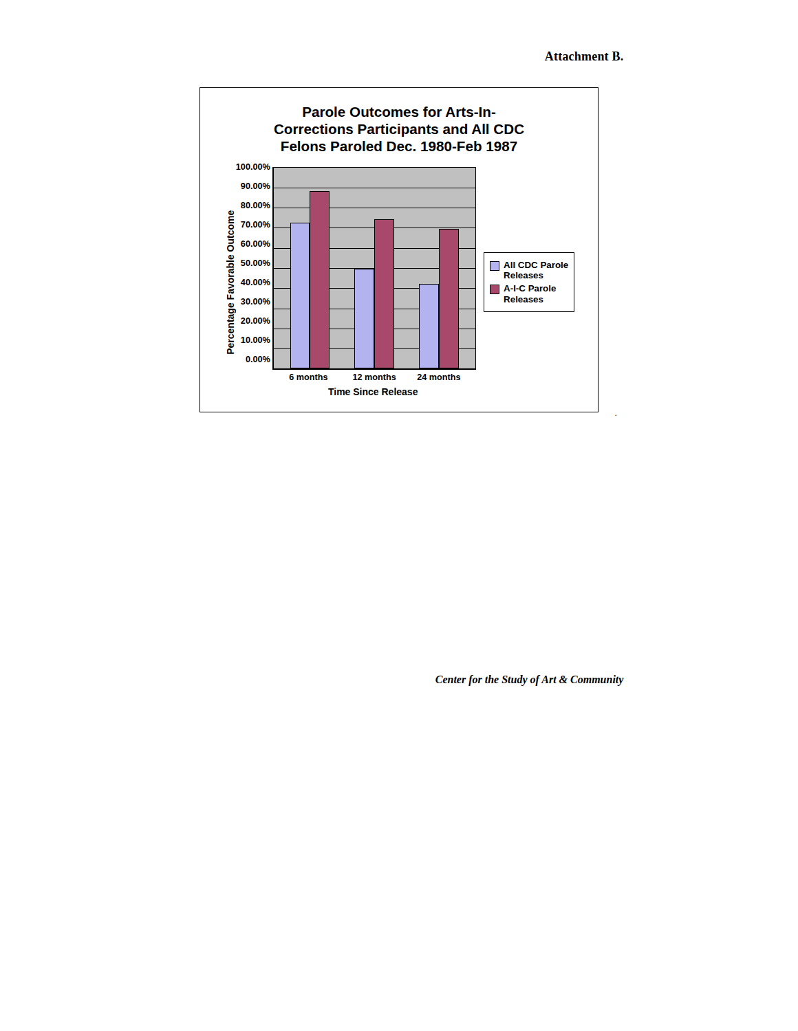Attachment B.
Parole Outcomes for Arts-In-
Corrections Participants and All CDC
Felons Paroled Dec. 1980-Feb 1987
Percentage Favorable Outcome
100.00% 90.00% 80.00% 70.00% 60.00% 50.00% 40.00% 30.00% 20.00% 10.00% 0.00%
6 months 12 months 24 months
Time Since Release
All CDC Parole
Releases
A-I-C Parole
Releases
.
Center for the Study of Art & Community